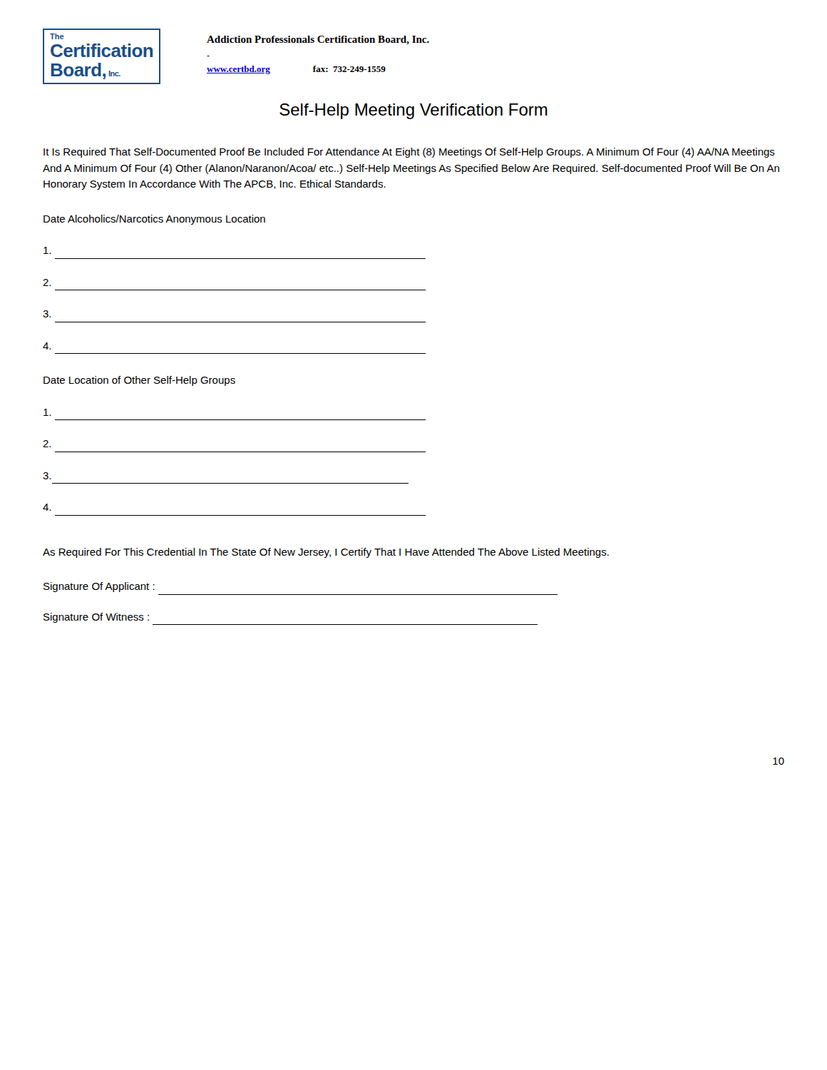The Certification Board, Inc.
Addiction Professionals Certification Board, Inc.
-
www.certbd.org fax: 732-249-1559
Self-Help Meeting Verification Form
It Is Required That Self-Documented Proof Be Included For Attendance At Eight (8) Meetings Of Self-Help Groups. A Minimum Of Four (4) AA/NA Meetings And A Minimum Of Four (4) Other (Alanon/Naranon/Acoa/ etc..) Self-Help Meetings As Specified Below Are Required. Self-documented Proof Will Be On An Honorary System In Accordance With The APCB, Inc. Ethical Standards.
Date Alcoholics/Narcotics Anonymous Location
1.
2.
3.
4.
Date Location of Other Self-Help Groups
1.
2.
3.
4.
As Required For This Credential In The State Of New Jersey, I Certify That I Have Attended The Above Listed Meetings.
Signature Of Applicant :
Signature Of Witness :
10